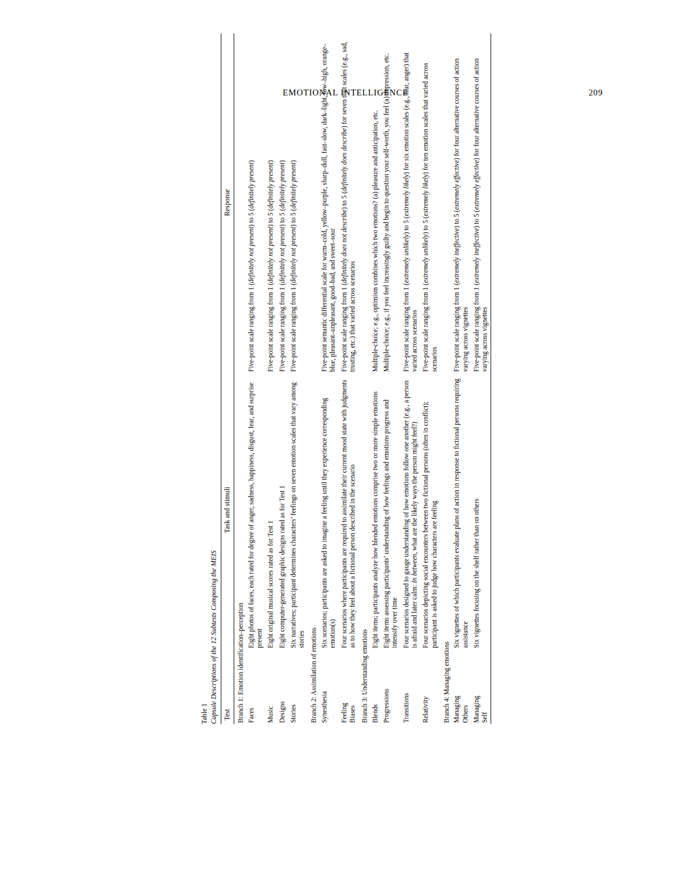EMOTIONAL INTELLIGENCE 209
Table 1
Capsule Descriptions of the 12 Subtests Composing the MEIS
| Test | Task and stimuli | Response |
| --- | --- | --- |
| Branch 1: Emotion identification–perception |
| Faces | Eight photos of faces, each rated for degree of anger, sadness, happiness, disgust, fear, and surprise present | Five-point scale ranging from 1 ( definitely not present ) to 5 ( definitely present ) |
| Music | Eight original musical scores rated as for Test 1 | Five-point scale ranging from 1 ( definitely not present ) to 5 ( definitely present ) |
| Designs | Eight computer-generated graphic designs rated as for Test 1 | Five-point scale ranging from 1 ( definitely not present ) to 5 ( definitely present ) |
| Stories | Six narratives; participant determines characters’ feelings on seven emotion scales that vary among stories | Five-point scale ranging from 1 ( definitely not present ) to 5 ( definitely present ) |
| Branch 2: Assimilation of emotions |
| Synesthesia | Six scenarios; participants are asked to imagine a feeling until they experience corresponding emotion(s) | Five-point semantic differential scale for warm–cold, yellow–purple, sharp–dull, fast–slow, dark–light, low–high, orange–blue, pleasant–unpleasant, good–bad, and sweet–sour |
| Feeling Biases | Four scenarios where participants are required to assimilate their current mood state with judgments as to how they feel about a fictional person described in the scenario | Five-point scale ranging from 1 ( definitely does not describe ) to 5 ( definitely does describe ) for seven trait scales (e.g., sad, trusting, etc.) that varied across scenarios |
| Branch 3: Understanding emotions |
| Blends | Eight items; participants analyze how blended emotions comprise two or more simple emotions | Multiple-choice; e.g., optimism combines which two emotions? (a) pleasure and anticipation, etc. |
| Progressions | Eight items assessing participants’ understanding of how feelings and emotions progress and intensify over time | Multiple-choice; e.g., if you feel increasingly guilty and begin to question your self-worth, you feel (a) depression, etc. |
| Transitions | Four scenarios designed to gauge understanding of how emotions follow one another (e.g., a person is afraid and later calm: In between , what are the likely ways the person might feel?) | Five-point scale ranging from 1 ( extremely unlikely ) to 5 ( extremely likely ) for six emotion scales (e.g., fear, anger) that varied across scenarios |
| Relativity | Four scenarios depicting social encounters between two fictional persons (often in conflict); participant is asked to judge how characters are feeling | Five-point scale ranging from 1 ( extremely unlikely ) to 5 ( extremely likely ) for ten emotion scales that varied across scenarios |
| Branch 4: Managing emotions |
| Managing Others | Six vignettes of which participants evaluate plans of action in response to fictional persons requiring assistance | Five-point scale ranging from 1 ( extremely ineffective ) to 5 ( extremely effective ) for four alternative courses of action varying across vignettes |
| Managing Self | Six vignettes focusing on the shelf rather than on others | Five-point scale ranging from 1 ( extremely ineffective ) to 5 ( extremely effective ) for four alternative courses of action varying across vignettes |